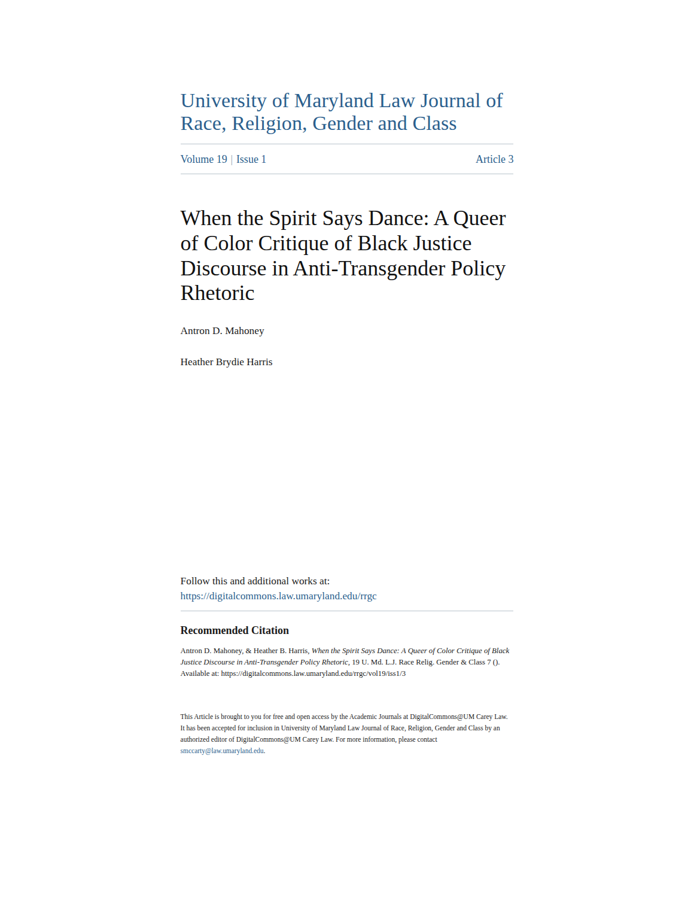University of Maryland Law Journal of Race, Religion, Gender and Class
Volume 19|Issue 1
Article 3
When the Spirit Says Dance: A Queer of Color Critique of Black Justice Discourse in Anti-Transgender Policy Rhetoric
Antron D. Mahoney
Heather Brydie Harris
Follow this and additional works at: https://digitalcommons.law.umaryland.edu/rrgc
Recommended Citation
Antron D. Mahoney, & Heather B. Harris, When the Spirit Says Dance: A Queer of Color Critique of Black Justice Discourse in Anti-Transgender Policy Rhetoric, 19 U. Md. L.J. Race Relig. Gender & Class 7 ().
Available at: https://digitalcommons.law.umaryland.edu/rrgc/vol19/iss1/3
This Article is brought to you for free and open access by the Academic Journals at DigitalCommons@UM Carey Law. It has been accepted for inclusion in University of Maryland Law Journal of Race, Religion, Gender and Class by an authorized editor of DigitalCommons@UM Carey Law. For more information, please contact smccarty@law.umaryland.edu.